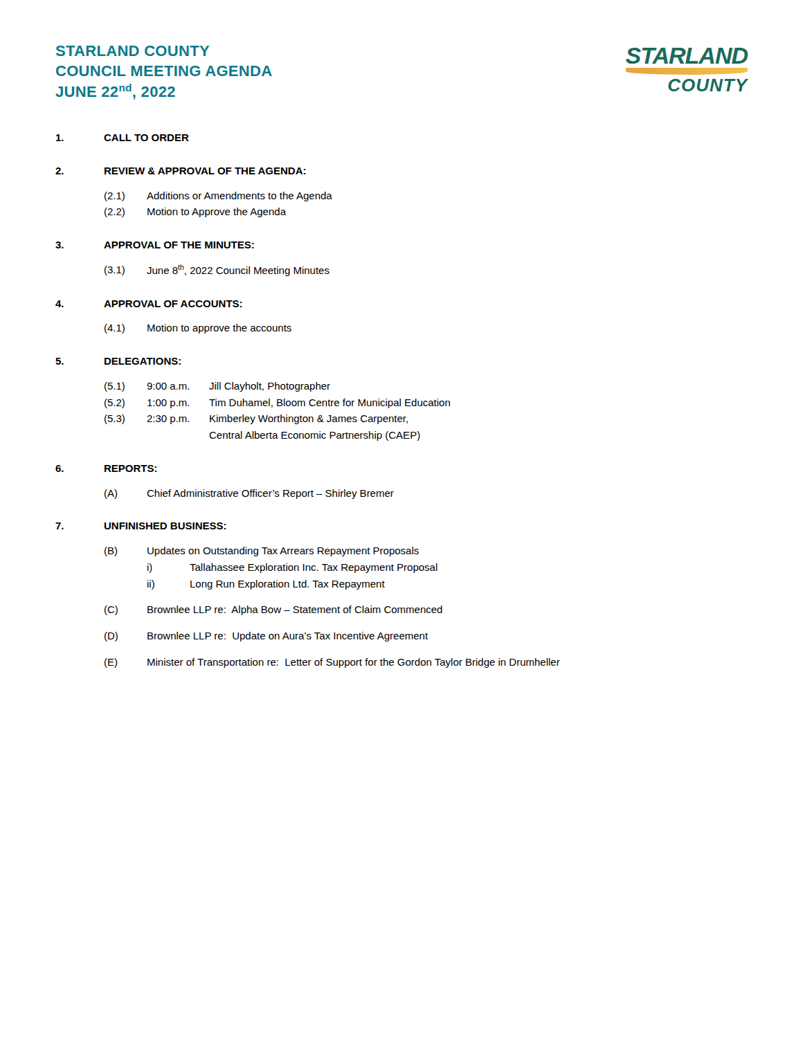STARLAND COUNTY
COUNCIL MEETING AGENDA
JUNE 22nd, 2022
STARLAND COUNTY
1. CALL TO ORDER
2. REVIEW & APPROVAL OF THE AGENDA:
(2.1) Additions or Amendments to the Agenda
(2.2) Motion to Approve the Agenda
3. APPROVAL OF THE MINUTES:
(3.1) June 8th, 2022 Council Meeting Minutes
4. APPROVAL OF ACCOUNTS:
(4.1) Motion to approve the accounts
5. DELEGATIONS:
(5.1) 9:00 a.m. Jill Clayholt, Photographer
(5.2) 1:00 p.m. Tim Duhamel, Bloom Centre for Municipal Education
(5.3) 2:30 p.m. Kimberley Worthington & James Carpenter,
Central Alberta Economic Partnership (CAEP)
6. REPORTS:
(A) Chief Administrative Officer’s Report – Shirley Bremer
7. UNFINISHED BUSINESS:
(B) Updates on Outstanding Tax Arrears Repayment Proposals
i) Tallahassee Exploration Inc. Tax Repayment Proposal
ii) Long Run Exploration Ltd. Tax Repayment
(C) Brownlee LLP re: Alpha Bow – Statement of Claim Commenced
(D) Brownlee LLP re: Update on Aura’s Tax Incentive Agreement
(E) Minister of Transportation re: Letter of Support for the Gordon Taylor Bridge in Drumheller